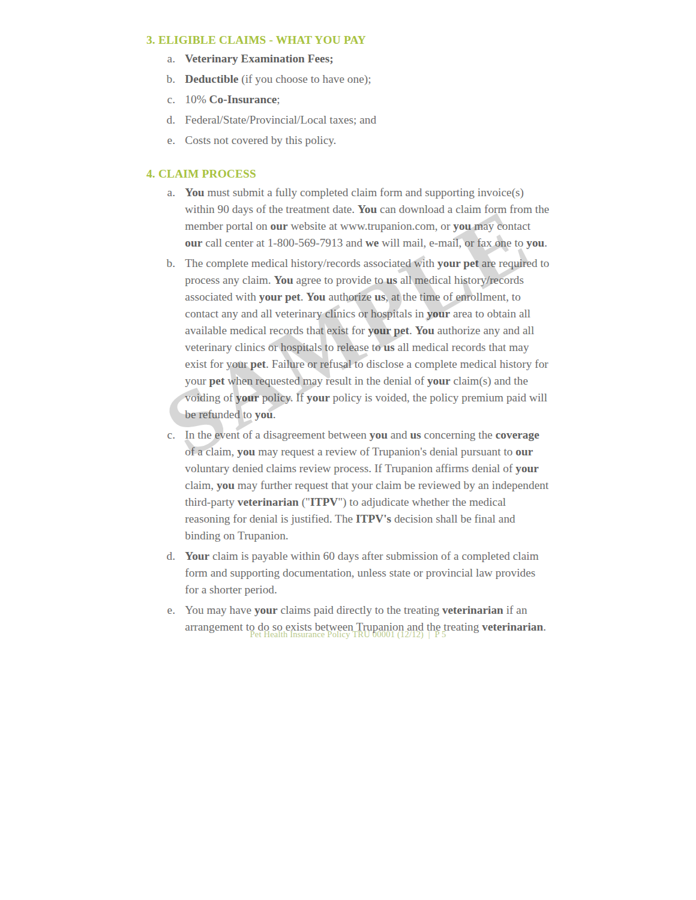SAMPLE
3. ELIGIBLE CLAIMS - WHAT YOU PAY
Veterinary Examination Fees;
Deductible (if you choose to have one);
10% Co-Insurance;
Federal/State/Provincial/Local taxes; and
Costs not covered by this policy.
4. CLAIM PROCESS
You must submit a fully completed claim form and supporting invoice(s) within 90 days of the treatment date. You can download a claim form from the member portal on our website at www.trupanion.com, or you may contact our call center at 1-800-569-7913 and we will mail, e-mail, or fax one to you.
The complete medical history/records associated with your pet are required to process any claim. You agree to provide to us all medical history/records associated with your pet. You authorize us, at the time of enrollment, to contact any and all veterinary clinics or hospitals in your area to obtain all available medical records that exist for your pet. You authorize any and all veterinary clinics or hospitals to release to us all medical records that may exist for your pet. Failure or refusal to disclose a complete medical history for your pet when requested may result in the denial of your claim(s) and the voiding of your policy. If your policy is voided, the policy premium paid will be refunded to you.
In the event of a disagreement between you and us concerning the coverage of a claim, you may request a review of Trupanion's denial pursuant to our voluntary denied claims review process. If Trupanion affirms denial of your claim, you may further request that your claim be reviewed by an independent third-party veterinarian ("ITPV") to adjudicate whether the medical reasoning for denial is justified. The ITPV's decision shall be final and binding on Trupanion.
Your claim is payable within 60 days after submission of a completed claim form and supporting documentation, unless state or provincial law provides for a shorter period.
You may have your claims paid directly to the treating veterinarian if an arrangement to do so exists between Trupanion and the treating veterinarian.
Pet Health Insurance Policy TRU 00001 (12/12) | P 5